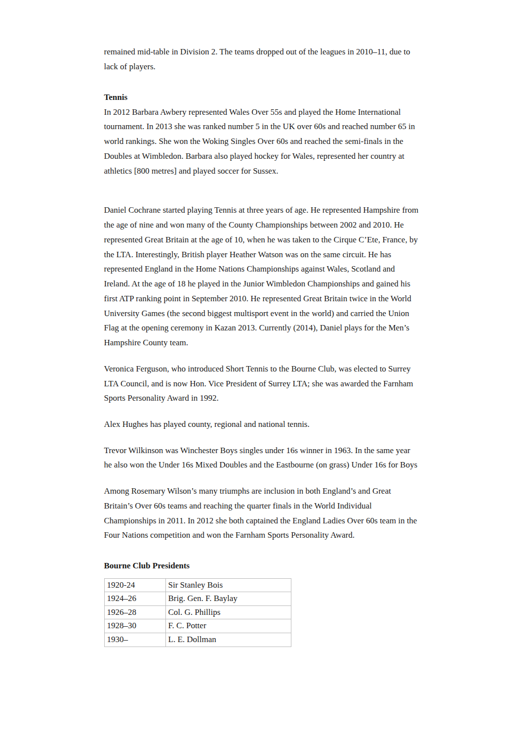remained mid-table in Division 2. The teams dropped out of the leagues in 2010–11, due to lack of players.
Tennis
In 2012 Barbara Awbery represented Wales Over 55s and played the Home International tournament. In 2013 she was ranked number 5 in the UK over 60s and reached number 65 in world rankings. She won the Woking Singles Over 60s and reached the semi-finals in the Doubles at Wimbledon. Barbara also played hockey for Wales, represented her country at athletics [800 metres] and played soccer for Sussex.
Daniel Cochrane started playing Tennis at three years of age. He represented Hampshire from the age of nine and won many of the County Championships between 2002 and 2010. He represented Great Britain at the age of 10, when he was taken to the Cirque C’Ete, France, by the LTA. Interestingly, British player Heather Watson was on the same circuit. He has represented England in the Home Nations Championships against Wales, Scotland and Ireland. At the age of 18 he played in the Junior Wimbledon Championships and gained his first ATP ranking point in September 2010. He represented Great Britain twice in the World University Games (the second biggest multisport event in the world) and carried the Union Flag at the opening ceremony in Kazan 2013. Currently (2014), Daniel plays for the Men’s Hampshire County team.
Veronica Ferguson, who introduced Short Tennis to the Bourne Club, was elected to Surrey LTA Council, and is now Hon. Vice President of Surrey LTA; she was awarded the Farnham Sports Personality Award in 1992.
Alex Hughes has played county, regional and national tennis.
Trevor Wilkinson was Winchester Boys singles under 16s winner in 1963. In the same year he also won the Under 16s Mixed Doubles and the Eastbourne (on grass) Under 16s for Boys
Among Rosemary Wilson’s many triumphs are inclusion in both England’s and Great Britain’s Over 60s teams and reaching the quarter finals in the World Individual Championships in 2011. In 2012 she both captained the England Ladies Over 60s team in the Four Nations competition and won the Farnham Sports Personality Award.
Bourne Club Presidents
| 1920-24 | Sir Stanley Bois |
| 1924–26 | Brig. Gen. F. Baylay |
| 1926–28 | Col. G. Phillips |
| 1928–30 | F. C. Potter |
| 1930– | L. E. Dollman |